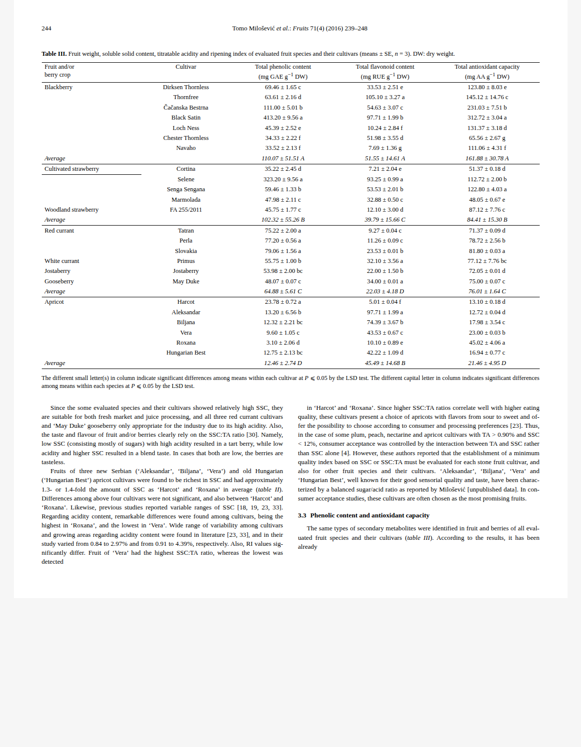244 Tomo Milošević et al.: Fruits 71(4) (2016) 239–248
Table III. Fruit weight, soluble solid content, titratable acidity and ripening index of evaluated fruit species and their cultivars (means ± SE, n = 3). DW: dry weight.
| Fruit and/or berry crop | Cultivar | Total phenolic content (mg GAE g −1 DW) | Total flavonoid content (mg RUE g −1 DW) | Total antioxidant capacity (mg AA g −1 DW) |
| --- | --- | --- | --- | --- |
| Blackberry | Dirksen Thornless | 69.46 ± 1.65 c | 33.53 ± 2.51 e | 123.80 ± 8.03 e |
| | Thornfree | 63.61 ± 2.16 d | 105.10 ± 3.27 a | 145.12 ± 14.76 c |
| | Čačanska Bestrna | 111.00 ± 5.01 b | 54.63 ± 3.07 c | 231.03 ± 7.51 b |
| | Black Satin | 413.20 ± 9.56 a | 97.71 ± 1.99 b | 312.72 ± 3.04 a |
| | Loch Ness | 45.39 ± 2.52 e | 10.24 ± 2.84 f | 131.37 ± 3.18 d |
| | Chester Thornless | 34.33 ± 2.22 f | 51.98 ± 3.55 d | 65.56 ± 2.67 g |
| | Navaho | 33.52 ± 2.13 f | 7.69 ± 1.36 g | 111.06 ± 4.31 f |
| Average | | 110.07 ± 51.51 A | 51.55 ± 14.61 A | 161.88 ± 30.78 A |
| Cultivated strawberry | Cortina | 35.22 ± 2.45 d | 7.21 ± 2.04 e | 51.37 ± 0.18 d |
| | Selene | 323.20 ± 9.56 a | 93.25 ± 0.99 a | 112.72 ± 2.00 b |
| | Senga Sengana | 59.46 ± 1.33 b | 53.53 ± 2.01 b | 122.80 ± 4.03 a |
| | Marmolada | 47.98 ± 2.11 c | 32.88 ± 0.50 c | 48.05 ± 0.67 e |
| Woodland strawberry | FA 255/2011 | 45.75 ± 1.77 c | 12.10 ± 3.00 d | 87.12 ± 7.76 c |
| Average | | 102.32 ± 55.26 B | 39.79 ± 15.66 C | 84.41 ± 15.30 B |
| Red currant | Tatran | 75.22 ± 2.00 a | 9.27 ± 0.04 c | 71.37 ± 0.09 d |
| | Perla | 77.20 ± 0.56 a | 11.26 ± 0.09 c | 78.72 ± 2.56 b |
| | Slovakia | 79.06 ± 1.56 a | 23.53 ± 0.01 b | 81.80 ± 0.03 a |
| White currant | Primus | 55.75 ± 1.00 b | 32.10 ± 3.56 a | 77.12 ± 7.76 bc |
| Jostaberry | Jostaberry | 53.98 ± 2.00 bc | 22.00 ± 1.50 b | 72.05 ± 0.01 d |
| Gooseberry | May Duke | 48.07 ± 0.07 c | 34.00 ± 0.01 a | 75.00 ± 0.07 c |
| Average | | 64.88 ± 5.61 C | 22.03 ± 4.18 D | 76.01 ± 1.64 C |
| Apricot | Harcot | 23.78 ± 0.72 a | 5.01 ± 0.04 f | 13.10 ± 0.18 d |
| | Aleksandar | 13.20 ± 6.56 b | 97.71 ± 1.99 a | 12.72 ± 0.04 d |
| | Biljana | 12.32 ± 2.21 bc | 74.39 ± 3.67 b | 17.98 ± 3.54 c |
| | Vera | 9.60 ± 1.05 c | 43.53 ± 0.67 c | 23.00 ± 0.03 b |
| | Roxana | 3.10 ± 2.06 d | 10.10 ± 0.89 e | 45.02 ± 4.06 a |
| | Hungarian Best | 12.75 ± 2.13 bc | 42.22 ± 1.09 d | 16.94 ± 0.77 c |
| Average | | 12.46 ± 2.74 D | 45.49 ± 14.68 B | 21.46 ± 4.95 D |
The different small letter(s) in column indicate significant differences among means within each cultivar at P ⩽ 0.05 by the LSD test. The different capital letter in column indicates significant differences among means within each species at P ⩽ 0.05 by the LSD test.
Since the some evaluated species and their cultivars showed relatively high SSC, they are suitable for both fresh market and juice processing, and all three red currant cultivars and ‘May Duke’ gooseberry only appropriate for the industry due to its high acidity. Also, the taste and flavour of fruit and/or berries clearly rely on the SSC:TA ratio [30]. Namely, low SSC (consisting mostly of sugars) with high acidity resulted in a tart berry, while low acidity and higher SSC resulted in a blend taste. In cases that both are low, the berries are tasteless.
Fruits of three new Serbian (‘Aleksandar’, ‘Biljana’, ‘Vera’) and old Hungarian (‘Hungarian Best’) apricot cultivars were found to be richest in SSC and had approximately 1.3- or 1.4-fold the amount of SSC as ‘Harcot’ and ‘Roxana’ in average (table II). Differences among above four cultivars were not significant, and also between ‘Harcot’ and ‘Roxana’. Likewise, previous studies reported variable ranges of SSC [18, 19, 23, 33]. Regarding acidity content, remarkable differences were found among cultivars, being the highest in ‘Roxana’, and the lowest in ‘Vera’. Wide range of variability among cultivars and growing areas regarding acidity content were found in literature [23, 33], and in their study varied from 0.84 to 2.97% and from 0.91 to 4.39%, respectively. Also, RI values significantly differ. Fruit of ‘Vera’ had the highest SSC:TA ratio, whereas the lowest was detected
in ‘Harcot’ and ‘Roxana’. Since higher SSC:TA ratios correlate well with higher eating quality, these cultivars present a choice of apricots with flavors from sour to sweet and offer the possibility to choose according to consumer and processing preferences [23]. Thus, in the case of some plum, peach, nectarine and apricot cultivars with TA > 0.90% and SSC < 12%, consumer acceptance was controlled by the interaction between TA and SSC rather than SSC alone [4]. However, these authors reported that the establishment of a minimum quality index based on SSC or SSC:TA must be evaluated for each stone fruit cultivar, and also for other fruit species and their cultivars. ‘Aleksandar’, ‘Biljana’, ‘Vera’ and ‘Hungarian Best’, well known for their good sensorial quality and taste, have been characterized by a balanced sugar/acid ratio as reported by Milošević [unpublished data]. In consumer acceptance studies, these cultivars are often chosen as the most promising fruits.
3.3 Phenolic content and antioxidant capacity
The same types of secondary metabolites were identified in fruit and berries of all evaluated fruit species and their cultivars (table III). According to the results, it has been already